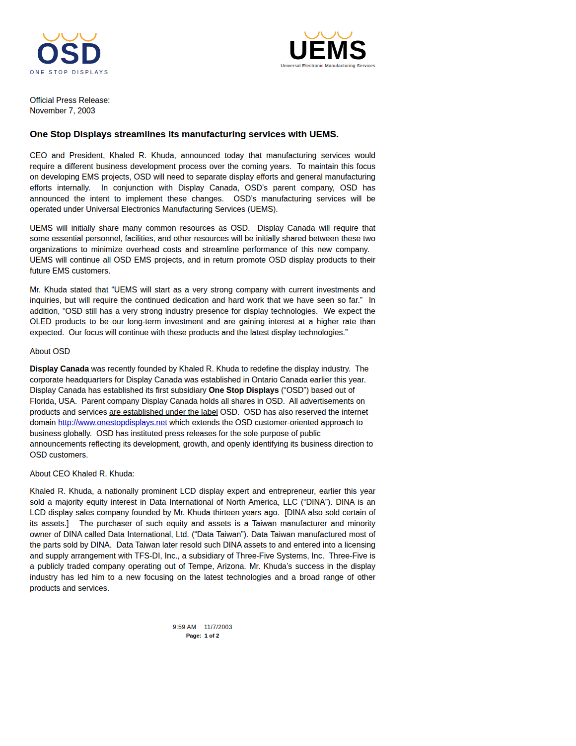◡◡◡ OSD ONE STOP DISPLAYS
◡◡◡ UEMS Universal Electronic Manufacturing Services
Official Press Release:
November 7, 2003
One Stop Displays streamlines its manufacturing services with UEMS.
CEO and President, Khaled R. Khuda, announced today that manufacturing services would require a different business development process over the coming years. To maintain this focus on developing EMS projects, OSD will need to separate display efforts and general manufacturing efforts internally. In conjunction with Display Canada, OSD’s parent company, OSD has announced the intent to implement these changes. OSD’s manufacturing services will be operated under Universal Electronics Manufacturing Services (UEMS).
UEMS will initially share many common resources as OSD. Display Canada will require that some essential personnel, facilities, and other resources will be initially shared between these two organizations to minimize overhead costs and streamline performance of this new company. UEMS will continue all OSD EMS projects, and in return promote OSD display products to their future EMS customers.
Mr. Khuda stated that “UEMS will start as a very strong company with current investments and inquiries, but will require the continued dedication and hard work that we have seen so far.” In addition, “OSD still has a very strong industry presence for display technologies. We expect the OLED products to be our long-term investment and are gaining interest at a higher rate than expected. Our focus will continue with these products and the latest display technologies.”
About OSD
Display Canada was recently founded by Khaled R. Khuda to redefine the display industry. The corporate headquarters for Display Canada was established in Ontario Canada earlier this year. Display Canada has established its first subsidiary One Stop Displays (“OSD”) based out of Florida, USA. Parent company Display Canada holds all shares in OSD. All advertisements on products and services are established under the label OSD. OSD has also reserved the internet domain http://www.onestopdisplays.net which extends the OSD customer-oriented approach to business globally. OSD has instituted press releases for the sole purpose of public announcements reflecting its development, growth, and openly identifying its business direction to OSD customers.
About CEO Khaled R. Khuda:
Khaled R. Khuda, a nationally prominent LCD display expert and entrepreneur, earlier this year sold a majority equity interest in Data International of North America, LLC (“DINA”). DINA is an LCD display sales company founded by Mr. Khuda thirteen years ago. [DINA also sold certain of its assets.] The purchaser of such equity and assets is a Taiwan manufacturer and minority owner of DINA called Data International, Ltd. (“Data Taiwan”). Data Taiwan manufactured most of the parts sold by DINA. Data Taiwan later resold such DINA assets to and entered into a licensing and supply arrangement with TFS-DI, Inc., a subsidiary of Three-Five Systems, Inc. Three-Five is a publicly traded company operating out of Tempe, Arizona. Mr. Khuda’s success in the display industry has led him to a new focusing on the latest technologies and a broad range of other products and services.
9:59 AM 11/7/2003
Page: 1 of 2